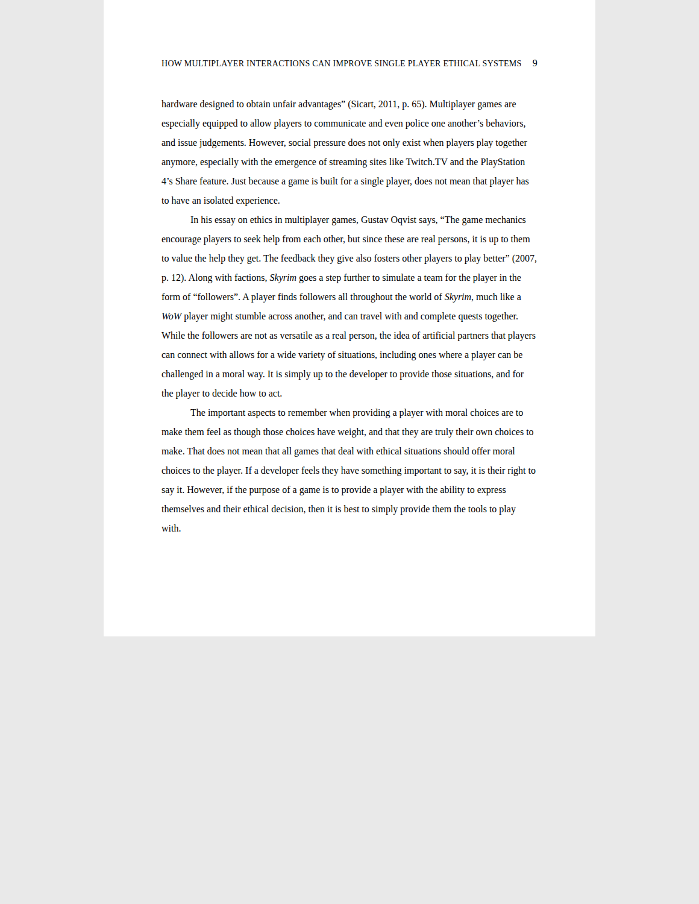How Multiplayer Interactions Can Improve Single Player Ethical Systems 9
hardware designed to obtain unfair advantages” (Sicart, 2011, p. 65). Multiplayer games are especially equipped to allow players to communicate and even police one another’s behaviors, and issue judgements. However, social pressure does not only exist when players play together anymore, especially with the emergence of streaming sites like Twitch.TV and the PlayStation 4’s Share feature. Just because a game is built for a single player, does not mean that player has to have an isolated experience.
In his essay on ethics in multiplayer games, Gustav Oqvist says, “The game mechanics encourage players to seek help from each other, but since these are real persons, it is up to them to value the help they get. The feedback they give also fosters other players to play better” (2007, p. 12). Along with factions, Skyrim goes a step further to simulate a team for the player in the form of “followers”. A player finds followers all throughout the world of Skyrim, much like a WoW player might stumble across another, and can travel with and complete quests together. While the followers are not as versatile as a real person, the idea of artificial partners that players can connect with allows for a wide variety of situations, including ones where a player can be challenged in a moral way. It is simply up to the developer to provide those situations, and for the player to decide how to act.
The important aspects to remember when providing a player with moral choices are to make them feel as though those choices have weight, and that they are truly their own choices to make. That does not mean that all games that deal with ethical situations should offer moral choices to the player. If a developer feels they have something important to say, it is their right to say it. However, if the purpose of a game is to provide a player with the ability to express themselves and their ethical decision, then it is best to simply provide them the tools to play with.